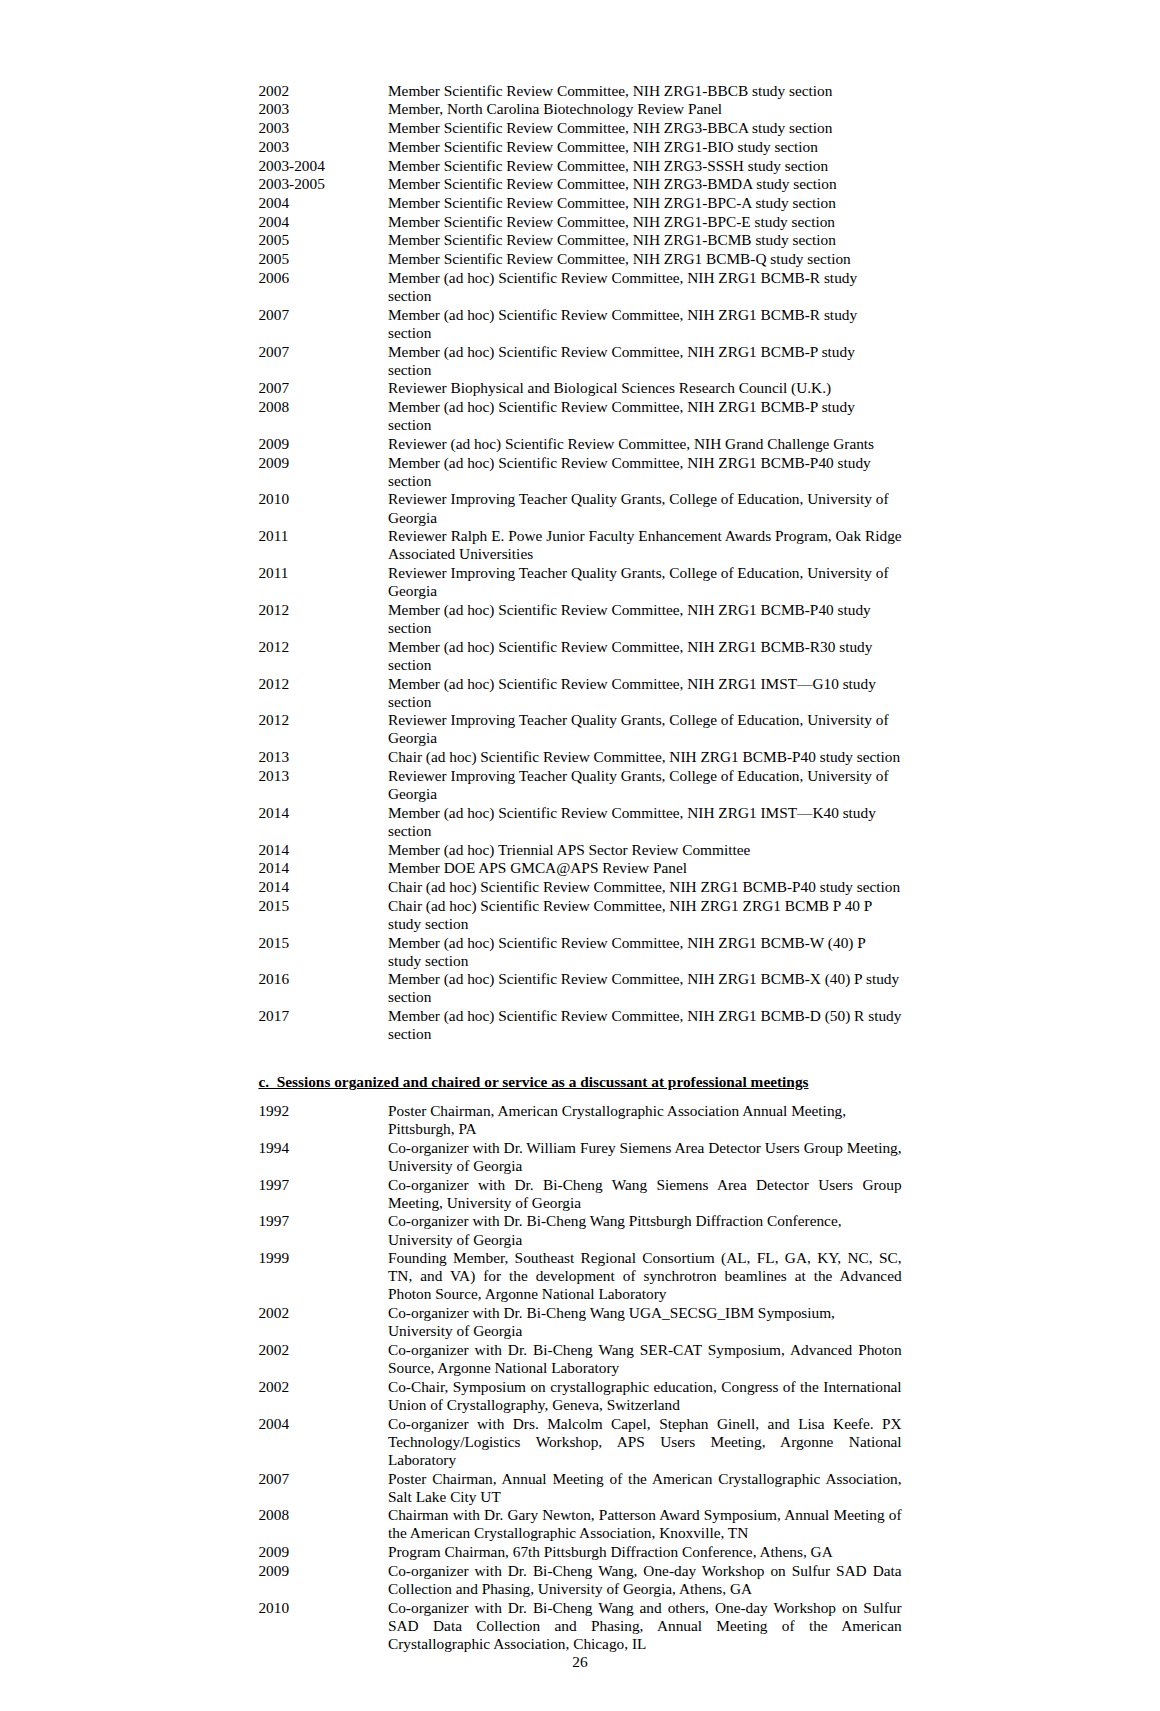| 2002 | Member Scientific Review Committee, NIH ZRG1-BBCB study section |
| 2003 | Member, North Carolina Biotechnology Review Panel |
| 2003 | Member Scientific Review Committee, NIH ZRG3-BBCA study section |
| 2003 | Member Scientific Review Committee, NIH ZRG1-BIO study section |
| 2003-2004 | Member Scientific Review Committee, NIH ZRG3-SSSH study section |
| 2003-2005 | Member Scientific Review Committee, NIH ZRG3-BMDA study section |
| 2004 | Member Scientific Review Committee, NIH ZRG1-BPC-A study section |
| 2004 | Member Scientific Review Committee, NIH ZRG1-BPC-E study section |
| 2005 | Member Scientific Review Committee, NIH ZRG1-BCMB study section |
| 2005 | Member Scientific Review Committee, NIH ZRG1 BCMB-Q study section |
| 2006 | Member (ad hoc) Scientific Review Committee, NIH ZRG1 BCMB-R study section |
| 2007 | Member (ad hoc) Scientific Review Committee, NIH ZRG1 BCMB-R study section |
| 2007 | Member (ad hoc) Scientific Review Committee, NIH ZRG1 BCMB-P study section |
| 2007 | Reviewer Biophysical and Biological Sciences Research Council (U.K.) |
| 2008 | Member (ad hoc) Scientific Review Committee, NIH ZRG1 BCMB-P study section |
| 2009 | Reviewer (ad hoc) Scientific Review Committee, NIH Grand Challenge Grants |
| 2009 | Member (ad hoc) Scientific Review Committee, NIH ZRG1 BCMB-P40 study section |
| 2010 | Reviewer Improving Teacher Quality Grants, College of Education, University of Georgia |
| 2011 | Reviewer Ralph E. Powe Junior Faculty Enhancement Awards Program, Oak Ridge Associated Universities |
| 2011 | Reviewer Improving Teacher Quality Grants, College of Education, University of Georgia |
| 2012 | Member (ad hoc) Scientific Review Committee, NIH ZRG1 BCMB-P40 study section |
| 2012 | Member (ad hoc) Scientific Review Committee, NIH ZRG1 BCMB-R30 study section |
| 2012 | Member (ad hoc) Scientific Review Committee, NIH ZRG1 IMST—G10 study section |
| 2012 | Reviewer Improving Teacher Quality Grants, College of Education, University of Georgia |
| 2013 | Chair (ad hoc) Scientific Review Committee, NIH ZRG1 BCMB-P40 study section |
| 2013 | Reviewer Improving Teacher Quality Grants, College of Education, University of Georgia |
| 2014 | Member (ad hoc) Scientific Review Committee, NIH ZRG1 IMST—K40 study section |
| 2014 | Member (ad hoc) Triennial APS Sector Review Committee |
| 2014 | Member DOE APS GMCA@APS Review Panel |
| 2014 | Chair (ad hoc) Scientific Review Committee, NIH ZRG1 BCMB-P40 study section |
| 2015 | Chair (ad hoc) Scientific Review Committee, NIH ZRG1 ZRG1 BCMB P 40 P study section |
| 2015 | Member (ad hoc) Scientific Review Committee, NIH ZRG1 BCMB-W (40) P study section |
| 2016 | Member (ad hoc) Scientific Review Committee, NIH ZRG1 BCMB-X (40) P study section |
| 2017 | Member (ad hoc) Scientific Review Committee, NIH ZRG1 BCMB-D (50) R study section |
c. Sessions organized and chaired or service as a discussant at professional meetings
| 1992 | Poster Chairman, American Crystallographic Association Annual Meeting, Pittsburgh, PA |
| 1994 | Co-organizer with Dr. William Furey Siemens Area Detector Users Group Meeting, University of Georgia |
| 1997 | Co-organizer with Dr. Bi-Cheng Wang Siemens Area Detector Users Group Meeting, University of Georgia |
| 1997 | Co-organizer with Dr. Bi-Cheng Wang Pittsburgh Diffraction Conference, University of Georgia |
| 1999 | Founding Member, Southeast Regional Consortium (AL, FL, GA, KY, NC, SC, TN, and VA) for the development of synchrotron beamlines at the Advanced Photon Source, Argonne National Laboratory |
| 2002 | Co-organizer with Dr. Bi-Cheng Wang UGA_SECSG_IBM Symposium, University of Georgia |
| 2002 | Co-organizer with Dr. Bi-Cheng Wang SER-CAT Symposium, Advanced Photon Source, Argonne National Laboratory |
| 2002 | Co-Chair, Symposium on crystallographic education, Congress of the International Union of Crystallography, Geneva, Switzerland |
| 2004 | Co-organizer with Drs. Malcolm Capel, Stephan Ginell, and Lisa Keefe. PX Technology/Logistics Workshop, APS Users Meeting, Argonne National Laboratory |
| 2007 | Poster Chairman, Annual Meeting of the American Crystallographic Association, Salt Lake City UT |
| 2008 | Chairman with Dr. Gary Newton, Patterson Award Symposium, Annual Meeting of the American Crystallographic Association, Knoxville, TN |
| 2009 | Program Chairman, 67th Pittsburgh Diffraction Conference, Athens, GA |
| 2009 | Co-organizer with Dr. Bi-Cheng Wang, One-day Workshop on Sulfur SAD Data Collection and Phasing, University of Georgia, Athens, GA |
| 2010 | Co-organizer with Dr. Bi-Cheng Wang and others, One-day Workshop on Sulfur SAD Data Collection and Phasing, Annual Meeting of the American Crystallographic Association, Chicago, IL |
26